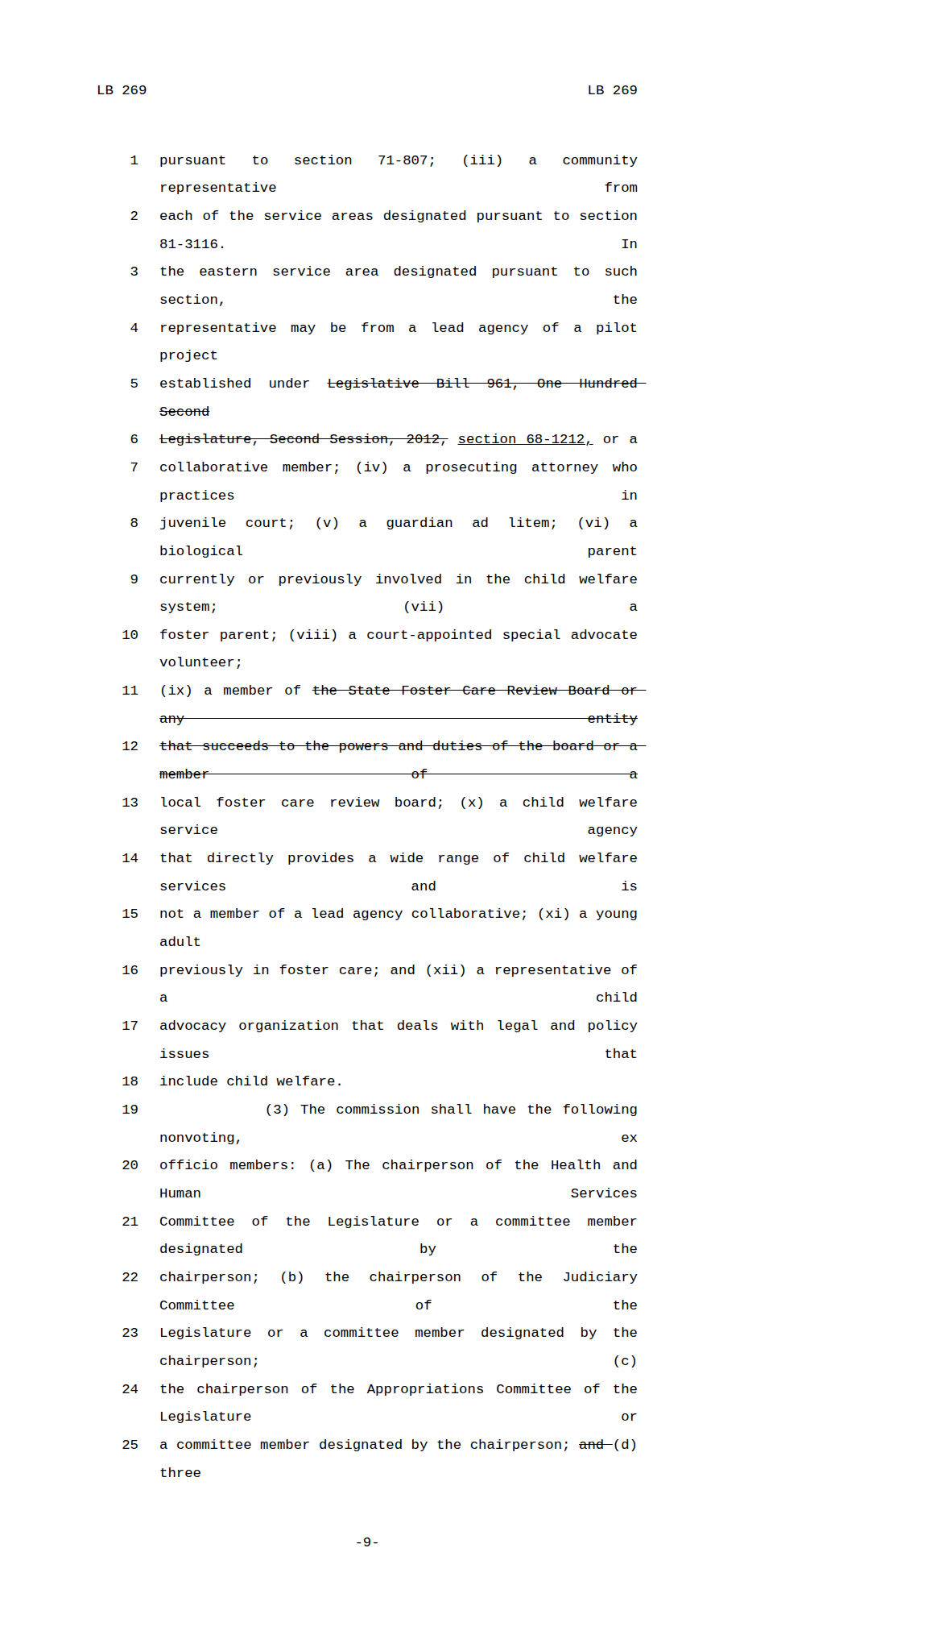LB 269 LB 269
1 pursuant to section 71-807; (iii) a community representative from
2 each of the service areas designated pursuant to section 81-3116. In
3 the eastern service area designated pursuant to such section, the
4 representative may be from a lead agency of a pilot project
5 established under Legislative Bill 961, One Hundred Second
6 Legislature, Second Session, 2012, section 68-1212, or a
7 collaborative member; (iv) a prosecuting attorney who practices in
8 juvenile court; (v) a guardian ad litem; (vi) a biological parent
9 currently or previously involved in the child welfare system; (vii) a
10 foster parent; (viii) a court-appointed special advocate volunteer;
11(ix) a member of the State Foster Care Review Board or any entity
12 that succeeds to the powers and duties of the board or a member of a
13 local foster care review board; (x) a child welfare service agency
14 that directly provides a wide range of child welfare services and is
15 not a member of a lead agency collaborative; (xi) a young adult
16 previously in foster care; and (xii) a representative of a child
17 advocacy organization that deals with legal and policy issues that
18 include child welfare.
19 (3) The commission shall have the following nonvoting, ex
20 officio members: (a) The chairperson of the Health and Human Services
21 Committee of the Legislature or a committee member designated by the
22 chairperson; (b) the chairperson of the Judiciary Committee of the
23 Legislature or a committee member designated by the chairperson; (c)
24 the chairperson of the Appropriations Committee of the Legislature or
25 a committee member designated by the chairperson; and (d) three
-9-